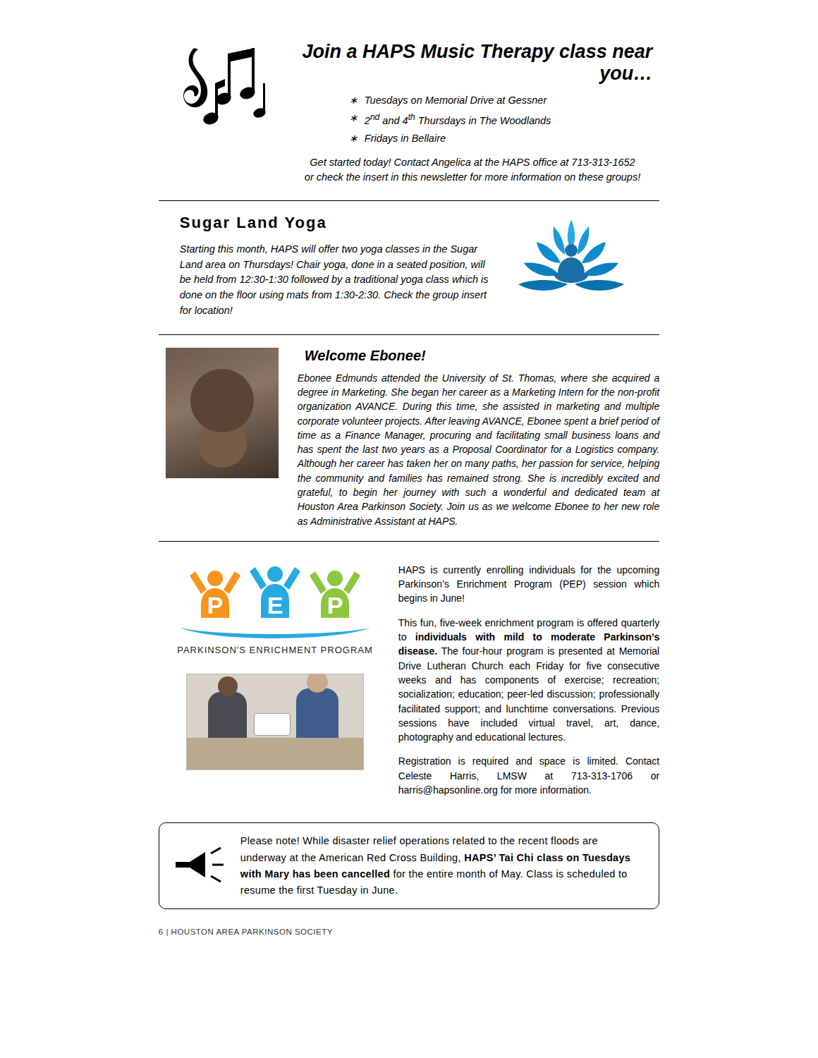Join a HAPS Music Therapy class near you…
Tuesdays on Memorial Drive at Gessner
2nd and 4th Thursdays in The Woodlands
Fridays in Bellaire
Get started today! Contact Angelica at the HAPS office at 713-313-1652
or check the insert in this newsletter for more information on these groups!
Sugar Land Yoga
Starting this month, HAPS will offer two yoga classes in the Sugar Land area on Thursdays! Chair yoga, done in a seated position, will be held from 12:30-1:30 followed by a traditional yoga class which is done on the floor using mats from 1:30-2:30. Check the group insert for location!
Welcome Ebonee!
Ebonee Edmunds attended the University of St. Thomas, where she acquired a degree in Marketing. She began her career as a Marketing Intern for the non-profit organization AVANCE. During this time, she assisted in marketing and multiple corporate volunteer projects. After leaving AVANCE, Ebonee spent a brief period of time as a Finance Manager, procuring and facilitating small business loans and has spent the last two years as a Proposal Coordinator for a Logistics company. Although her career has taken her on many paths, her passion for service, helping the community and families has remained strong. She is incredibly excited and grateful, to begin her journey with such a wonderful and dedicated team at Houston Area Parkinson Society. Join us as we welcome Ebonee to her new role as Administrative Assistant at HAPS.
P E P PARKINSON'S ENRICHMENT PROGRAM
HAPS is currently enrolling individuals for the upcoming Parkinson’s Enrichment Program (PEP) session which begins in June!
This fun, five-week enrichment program is offered quarterly to individuals with mild to moderate Parkinson’s disease. The four-hour program is presented at Memorial Drive Lutheran Church each Friday for five consecutive weeks and has components of exercise; recreation; socialization; education; peer-led discussion; professionally facilitated support; and lunchtime conversations. Previous sessions have included virtual travel, art, dance, photography and educational lectures.
Registration is required and space is limited. Contact Celeste Harris, LMSW at 713-313-1706 or harris@hapsonline.org for more information.
Please note! While disaster relief operations related to the recent floods are underway at the American Red Cross Building, HAPS’ Tai Chi class on Tuesdays with Mary has been cancelled for the entire month of May. Class is scheduled to resume the first Tuesday in June.
6 | HOUSTON AREA PARKINSON SOCIETY